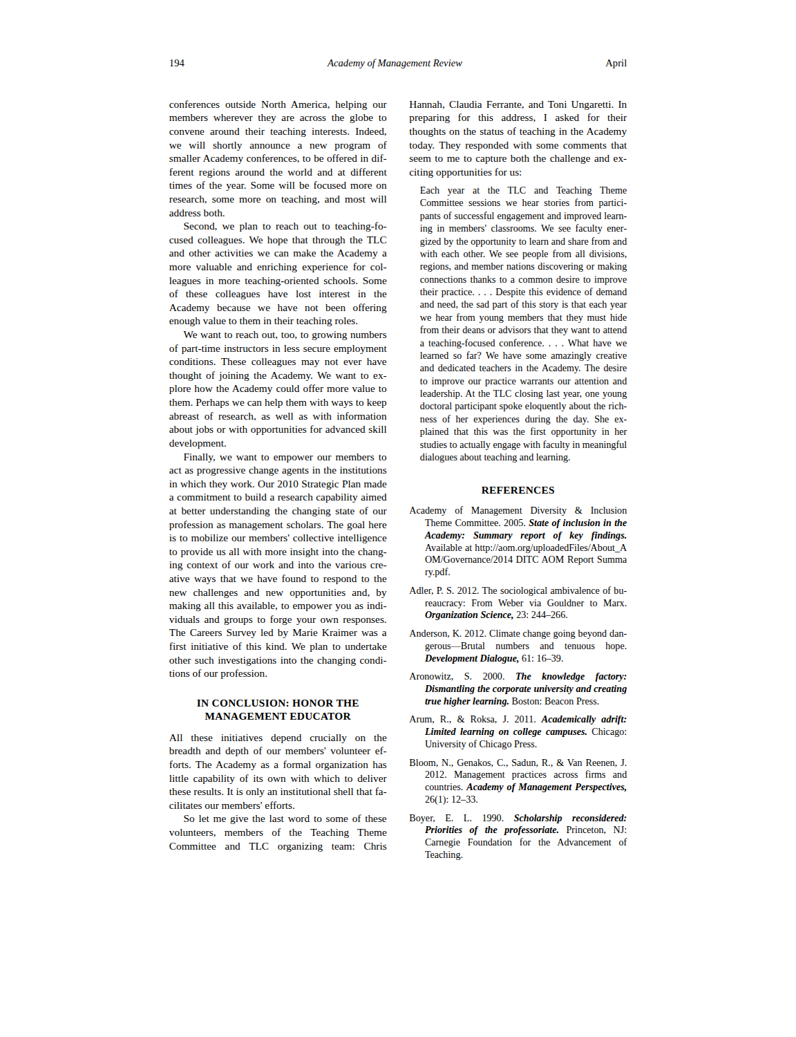194 Academy of Management Review April
conferences outside North America, helping our members wherever they are across the globe to convene around their teaching interests. Indeed, we will shortly announce a new program of smaller Academy conferences, to be offered in different regions around the world and at different times of the year. Some will be focused more on research, some more on teaching, and most will address both.
Second, we plan to reach out to teaching-focused colleagues. We hope that through the TLC and other activities we can make the Academy a more valuable and enriching experience for colleagues in more teaching-oriented schools. Some of these colleagues have lost interest in the Academy because we have not been offering enough value to them in their teaching roles.
We want to reach out, too, to growing numbers of part-time instructors in less secure employment conditions. These colleagues may not ever have thought of joining the Academy. We want to explore how the Academy could offer more value to them. Perhaps we can help them with ways to keep abreast of research, as well as with information about jobs or with opportunities for advanced skill development.
Finally, we want to empower our members to act as progressive change agents in the institutions in which they work. Our 2010 Strategic Plan made a commitment to build a research capability aimed at better understanding the changing state of our profession as management scholars. The goal here is to mobilize our members' collective intelligence to provide us all with more insight into the changing context of our work and into the various creative ways that we have found to respond to the new challenges and new opportunities and, by making all this available, to empower you as individuals and groups to forge your own responses. The Careers Survey led by Marie Kraimer was a first initiative of this kind. We plan to undertake other such investigations into the changing conditions of our profession.
In Conclusion: Honor the
Management Educator
All these initiatives depend crucially on the breadth and depth of our members' volunteer efforts. The Academy as a formal organization has little capability of its own with which to deliver these results. It is only an institutional shell that facilitates our members' efforts.
So let me give the last word to some of these volunteers, members of the Teaching Theme Committee and TLC organizing team: Chris Hannah, Claudia Ferrante, and Toni Ungaretti. In preparing for this address, I asked for their thoughts on the status of teaching in the Academy today. They responded with some comments that seem to me to capture both the challenge and exciting opportunities for us:
Each year at the TLC and Teaching Theme Committee sessions we hear stories from participants of successful engagement and improved learning in members' classrooms. We see faculty energized by the opportunity to learn and share from and with each other. We see people from all divisions, regions, and member nations discovering or making connections thanks to a common desire to improve their practice. . . . Despite this evidence of demand and need, the sad part of this story is that each year we hear from young members that they must hide from their deans or advisors that they want to attend a teaching-focused conference. . . . What have we learned so far? We have some amazingly creative and dedicated teachers in the Academy. The desire to improve our practice warrants our attention and leadership. At the TLC closing last year, one young doctoral participant spoke eloquently about the richness of her experiences during the day. She explained that this was the first opportunity in her studies to actually engage with faculty in meaningful dialogues about teaching and learning.
References
Academy of Management Diversity & Inclusion Theme Committee. 2005. State of inclusion in the Academy: Summary report of key findings. Available at http://aom.org/uploadedFiles/About_AOM/Governance/2014 DITC AOM Report Summary.pdf.
Adler, P. S. 2012. The sociological ambivalence of bureaucracy: From Weber via Gouldner to Marx. Organization Science, 23: 244–266.
Anderson, K. 2012. Climate change going beyond dangerous—Brutal numbers and tenuous hope. Development Dialogue, 61: 16–39.
Aronowitz, S. 2000. The knowledge factory: Dismantling the corporate university and creating true higher learning. Boston: Beacon Press.
Arum, R., & Roksa, J. 2011. Academically adrift: Limited learning on college campuses. Chicago: University of Chicago Press.
Bloom, N., Genakos, C., Sadun, R., & Van Reenen, J. 2012. Management practices across firms and countries. Academy of Management Perspectives, 26(1): 12–33.
Boyer, E. L. 1990. Scholarship reconsidered: Priorities of the professoriate. Princeton, NJ: Carnegie Foundation for the Advancement of Teaching.